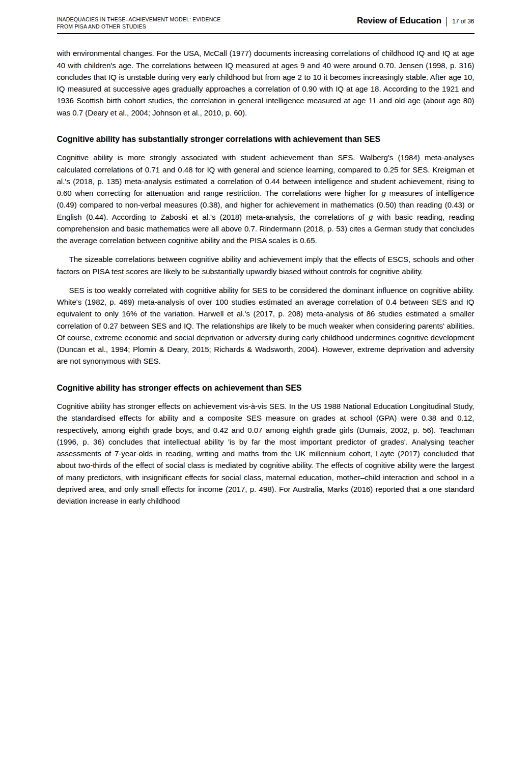Inadequacies in these–achievement model: evidence
from PISA and other studies
Review of Education 17 of 36
with environmental changes. For the USA, McCall (1977) documents increasing correlations of childhood IQ and IQ at age 40 with children's age. The correlations between IQ measured at ages 9 and 40 were around 0.70. Jensen (1998, p. 316) concludes that IQ is unstable during very early childhood but from age 2 to 10 it becomes increasingly stable. After age 10, IQ measured at successive ages gradually approaches a correlation of 0.90 with IQ at age 18. According to the 1921 and 1936 Scottish birth cohort studies, the correlation in general intelligence measured at age 11 and old age (about age 80) was 0.7 (Deary et al., 2004; Johnson et al., 2010, p. 60).
Cognitive ability has substantially stronger correlations with achievement than SES
Cognitive ability is more strongly associated with student achievement than SES. Walberg's (1984) meta-analyses calculated correlations of 0.71 and 0.48 for IQ with general and science learning, compared to 0.25 for SES. Kreigman et al.'s (2018, p. 135) meta-analysis estimated a correlation of 0.44 between intelligence and student achievement, rising to 0.60 when correcting for attenuation and range restriction. The correlations were higher for g measures of intelligence (0.49) compared to non-verbal measures (0.38), and higher for achievement in mathematics (0.50) than reading (0.43) or English (0.44). According to Zaboski et al.'s (2018) meta-analysis, the correlations of g with basic reading, reading comprehension and basic mathematics were all above 0.7. Rindermann (2018, p. 53) cites a German study that concludes the average correlation between cognitive ability and the PISA scales is 0.65.
The sizeable correlations between cognitive ability and achievement imply that the effects of ESCS, schools and other factors on PISA test scores are likely to be substantially upwardly biased without controls for cognitive ability.
SES is too weakly correlated with cognitive ability for SES to be considered the dominant influence on cognitive ability. White's (1982, p. 469) meta-analysis of over 100 studies estimated an average correlation of 0.4 between SES and IQ equivalent to only 16% of the variation. Harwell et al.'s (2017, p. 208) meta-analysis of 86 studies estimated a smaller correlation of 0.27 between SES and IQ. The relationships are likely to be much weaker when considering parents' abilities. Of course, extreme economic and social deprivation or adversity during early childhood undermines cognitive development (Duncan et al., 1994; Plomin & Deary, 2015; Richards & Wadsworth, 2004). However, extreme deprivation and adversity are not synonymous with SES.
Cognitive ability has stronger effects on achievement than SES
Cognitive ability has stronger effects on achievement vis-à-vis SES. In the US 1988 National Education Longitudinal Study, the standardised effects for ability and a composite SES measure on grades at school (GPA) were 0.38 and 0.12, respectively, among eighth grade boys, and 0.42 and 0.07 among eighth grade girls (Dumais, 2002, p. 56). Teachman (1996, p. 36) concludes that intellectual ability 'is by far the most important predictor of grades'. Analysing teacher assessments of 7-year-olds in reading, writing and maths from the UK millennium cohort, Layte (2017) concluded that about two-thirds of the effect of social class is mediated by cognitive ability. The effects of cognitive ability were the largest of many predictors, with insignificant effects for social class, maternal education, mother–child interaction and school in a deprived area, and only small effects for income (2017, p. 498). For Australia, Marks (2016) reported that a one standard deviation increase in early childhood